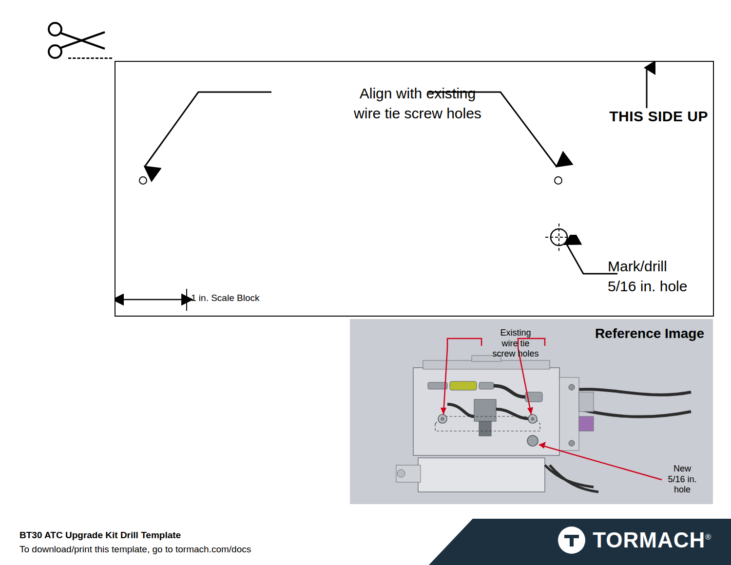Align with existing
wire tie screw holes
THIS SIDE UP
Mark/drill
5/16 in. hole
1 in. Scale Block
Reference Image
Existing
wire tie
screw holes
New
5/16 in.
hole
BT30 ATC Upgrade Kit Drill Template
To download/print this template, go to tormach.com/docs
TORMACH®